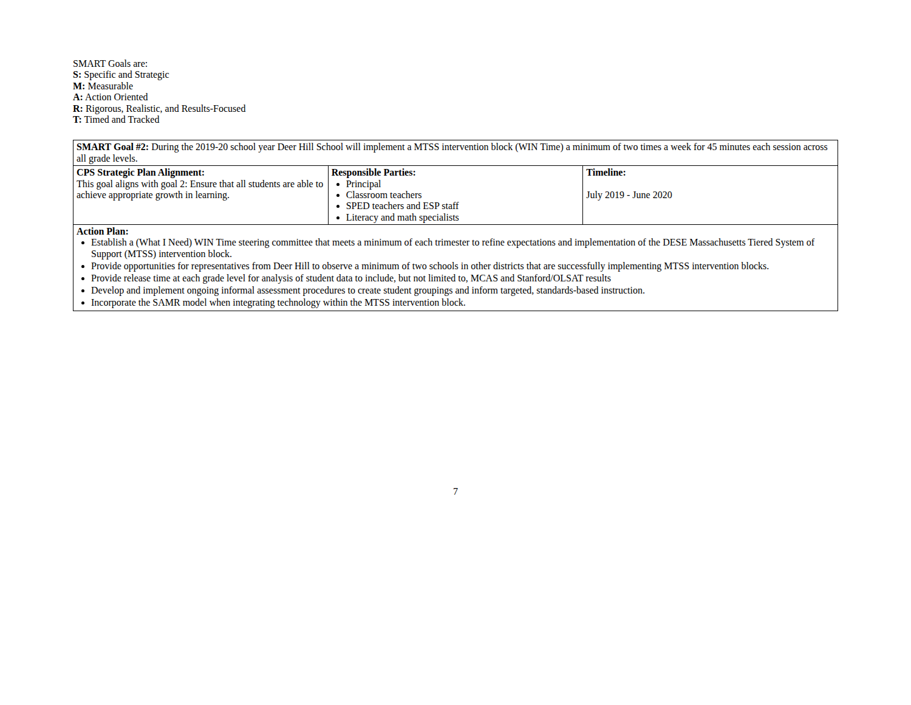SMART Goals are:
S: Specific and Strategic
M: Measurable
A: Action Oriented
R: Rigorous, Realistic, and Results-Focused
T: Timed and Tracked
| SMART Goal #2: During the 2019-20 school year Deer Hill School will implement a MTSS intervention block (WIN Time) a minimum of two times a week for 45 minutes each session across all grade levels. |
| CPS Strategic Plan Alignment: This goal aligns with goal 2: Ensure that all students are able to achieve appropriate growth in learning. | Responsible Parties: Principal Classroom teachers SPED teachers and ESP staff Literacy and math specialists | Timeline: July 2019 - June 2020 |
| Action Plan: Establish a (What I Need) WIN Time steering committee that meets a minimum of each trimester to refine expectations and implementation of the DESE Massachusetts Tiered System of Support (MTSS) intervention block. Provide opportunities for representatives from Deer Hill to observe a minimum of two schools in other districts that are successfully implementing MTSS intervention blocks. Provide release time at each grade level for analysis of student data to include, but not limited to, MCAS and Stanford/OLSAT results Develop and implement ongoing informal assessment procedures to create student groupings and inform targeted, standards-based instruction. Incorporate the SAMR model when integrating technology within the MTSS intervention block. |
7